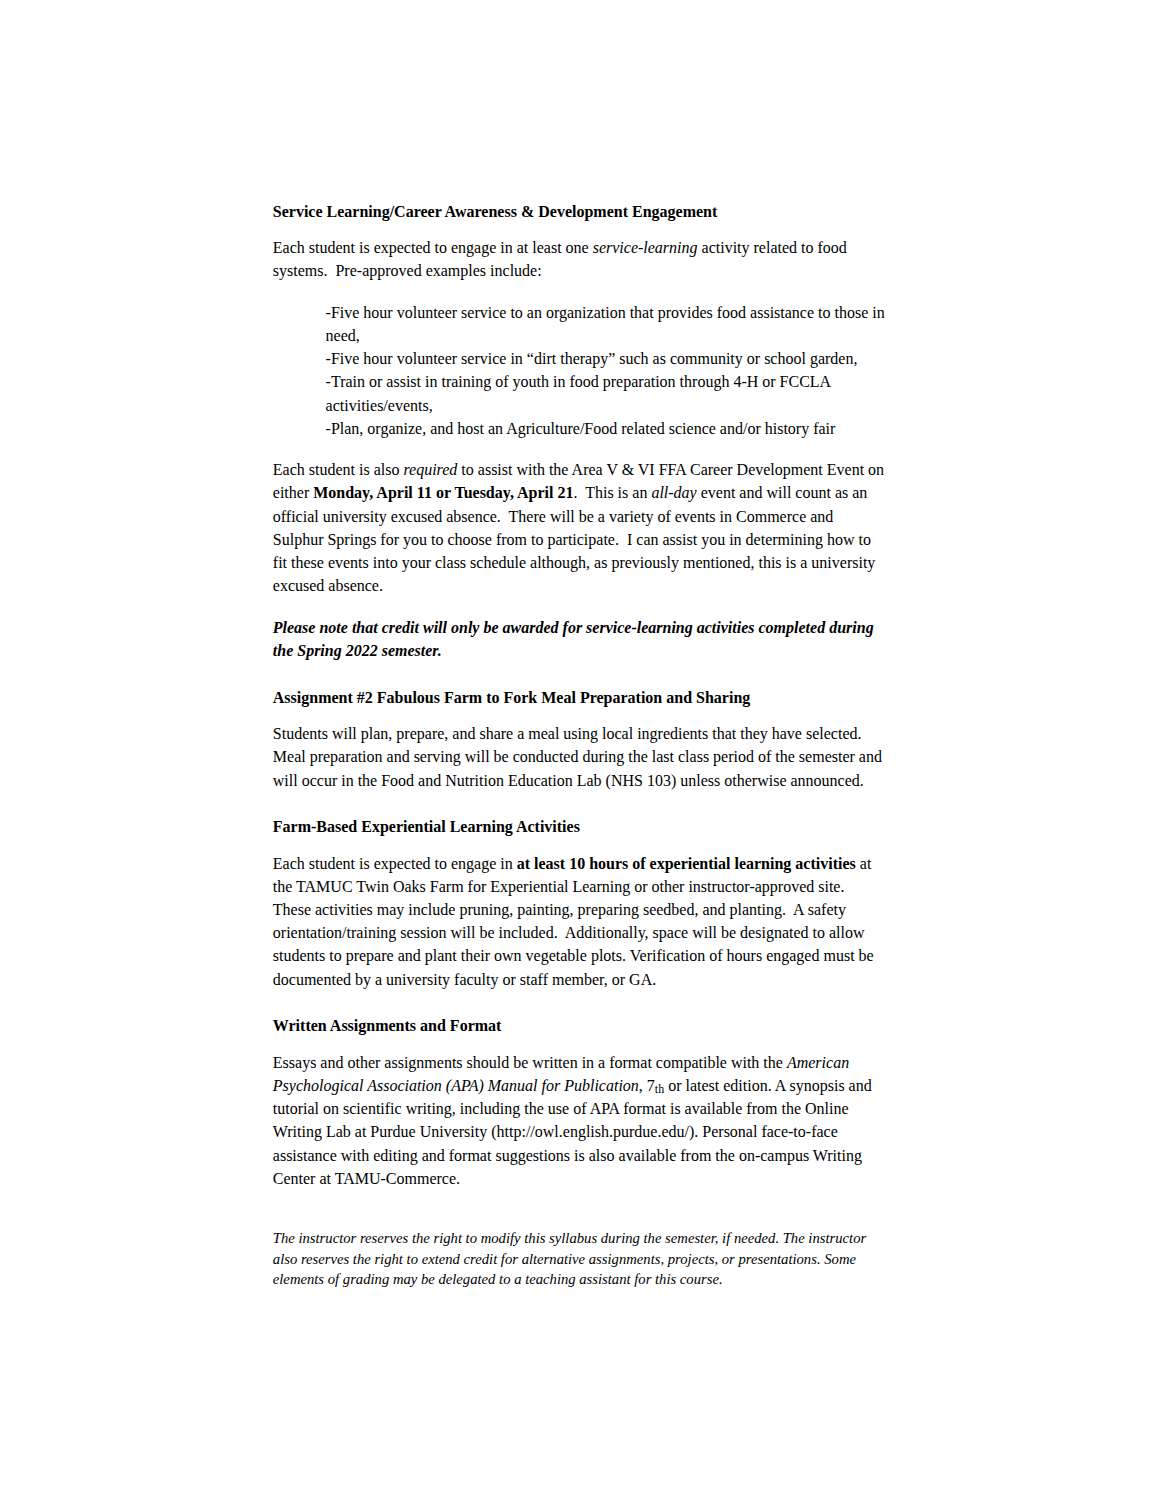Service Learning/Career Awareness & Development Engagement
Each student is expected to engage in at least one service-learning activity related to food systems. Pre-approved examples include:
-Five hour volunteer service to an organization that provides food assistance to those in need,
-Five hour volunteer service in “dirt therapy” such as community or school garden,
-Train or assist in training of youth in food preparation through 4-H or FCCLA activities/events,
-Plan, organize, and host an Agriculture/Food related science and/or history fair
Each student is also required to assist with the Area V & VI FFA Career Development Event on either Monday, April 11 or Tuesday, April 21. This is an all-day event and will count as an official university excused absence. There will be a variety of events in Commerce and Sulphur Springs for you to choose from to participate. I can assist you in determining how to fit these events into your class schedule although, as previously mentioned, this is a university excused absence.
Please note that credit will only be awarded for service-learning activities completed during the Spring 2022 semester.
Assignment #2 Fabulous Farm to Fork Meal Preparation and Sharing
Students will plan, prepare, and share a meal using local ingredients that they have selected. Meal preparation and serving will be conducted during the last class period of the semester and will occur in the Food and Nutrition Education Lab (NHS 103) unless otherwise announced.
Farm-Based Experiential Learning Activities
Each student is expected to engage in at least 10 hours of experiential learning activities at the TAMUC Twin Oaks Farm for Experiential Learning or other instructor-approved site. These activities may include pruning, painting, preparing seedbed, and planting. A safety orientation/training session will be included. Additionally, space will be designated to allow students to prepare and plant their own vegetable plots. Verification of hours engaged must be documented by a university faculty or staff member, or GA.
Written Assignments and Format
Essays and other assignments should be written in a format compatible with the American Psychological Association (APA) Manual for Publication, 7th or latest edition. A synopsis and tutorial on scientific writing, including the use of APA format is available from the Online Writing Lab at Purdue University (http://owl.english.purdue.edu/). Personal face-to-face assistance with editing and format suggestions is also available from the on-campus Writing Center at TAMU-Commerce.
The instructor reserves the right to modify this syllabus during the semester, if needed. The instructor also reserves the right to extend credit for alternative assignments, projects, or presentations. Some elements of grading may be delegated to a teaching assistant for this course.